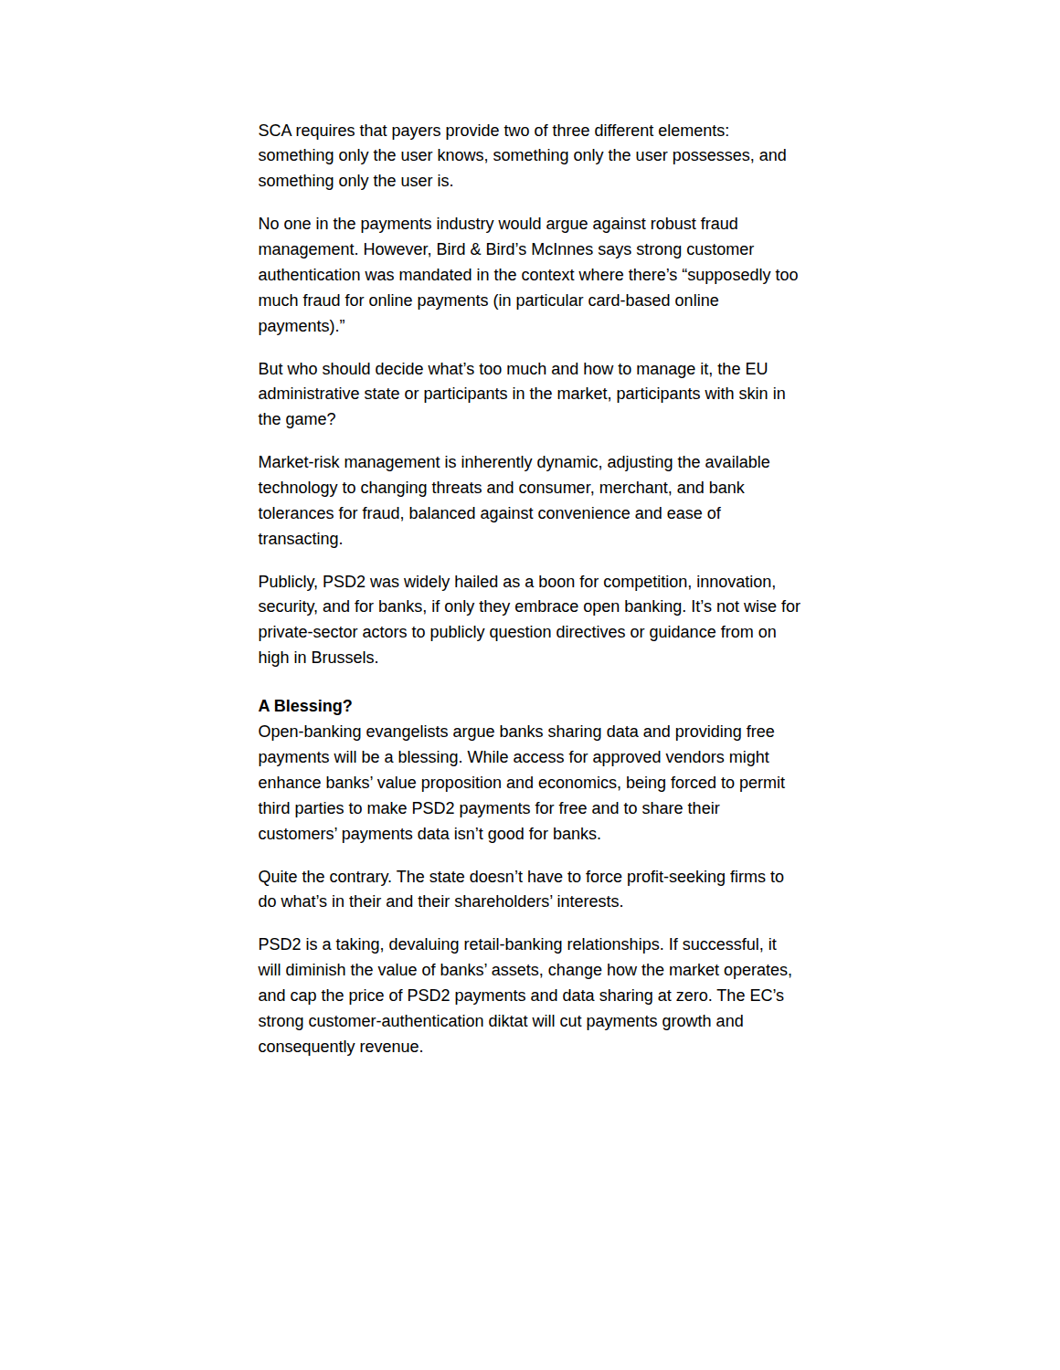SCA requires that payers provide two of three different elements: something only the user knows, something only the user possesses, and something only the user is.
No one in the payments industry would argue against robust fraud management. However, Bird & Bird’s McInnes says strong customer authentication was mandated in the context where there’s “supposedly too much fraud for online payments (in particular card-based online payments).”
But who should decide what’s too much and how to manage it, the EU administrative state or participants in the market, participants with skin in the game?
Market-risk management is inherently dynamic, adjusting the available technology to changing threats and consumer, merchant, and bank tolerances for fraud, balanced against convenience and ease of transacting.
Publicly, PSD2 was widely hailed as a boon for competition, innovation, security, and for banks, if only they embrace open banking. It’s not wise for private-sector actors to publicly question directives or guidance from on high in Brussels.
A Blessing?
Open-banking evangelists argue banks sharing data and providing free payments will be a blessing. While access for approved vendors might enhance banks’ value proposition and economics, being forced to permit third parties to make PSD2 payments for free and to share their customers’ payments data isn’t good for banks.
Quite the contrary. The state doesn’t have to force profit-seeking firms to do what’s in their and their shareholders’ interests.
PSD2 is a taking, devaluing retail-banking relationships. If successful, it will diminish the value of banks’ assets, change how the market operates, and cap the price of PSD2 payments and data sharing at zero. The EC’s strong customer-authentication diktat will cut payments growth and consequently revenue.